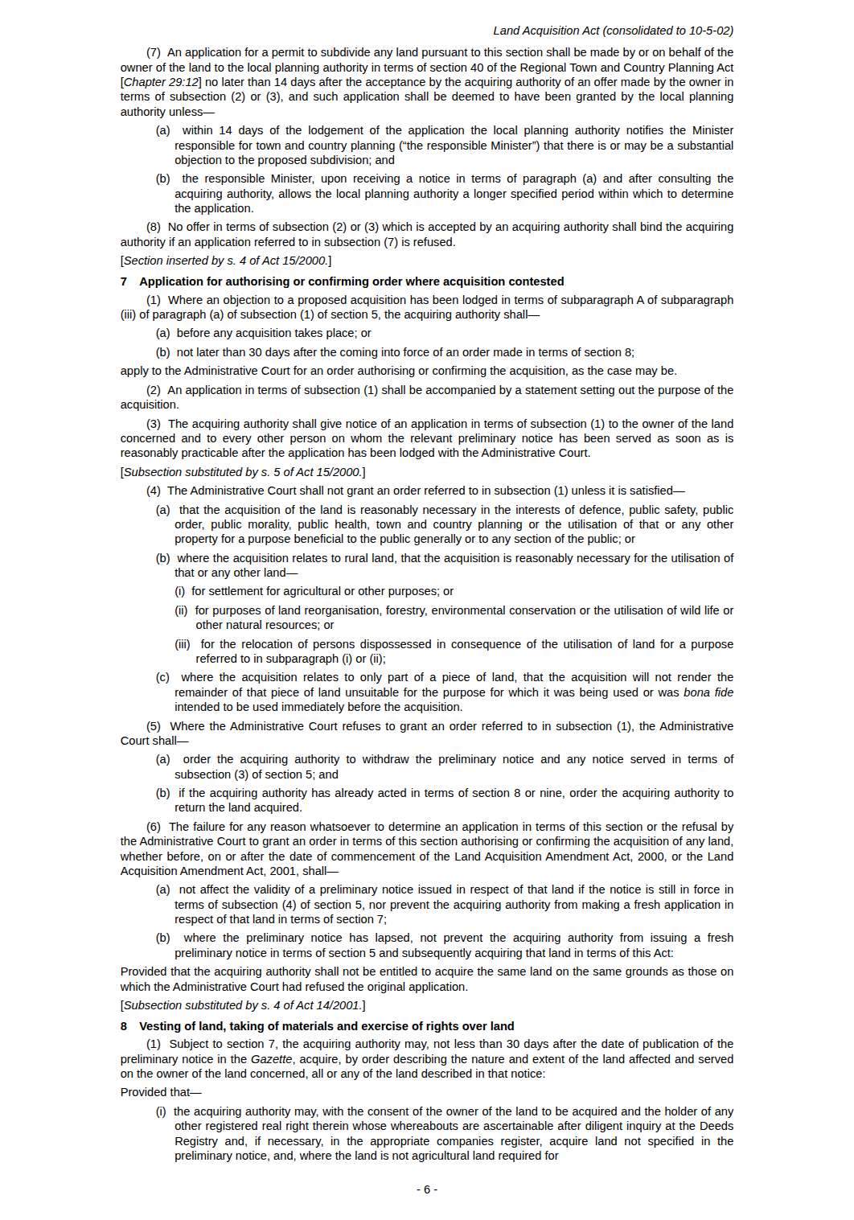Land Acquisition Act (consolidated to 10-5-02)
(7) An application for a permit to subdivide any land pursuant to this section shall be made by or on behalf of the owner of the land to the local planning authority in terms of section 40 of the Regional Town and Country Planning Act [Chapter 29:12] no later than 14 days after the acceptance by the acquiring authority of an offer made by the owner in terms of subsection (2) or (3), and such application shall be deemed to have been granted by the local planning authority unless—
(a) within 14 days of the lodgement of the application the local planning authority notifies the Minister responsible for town and country planning (“the responsible Minister”) that there is or may be a substantial objection to the proposed subdivision; and
(b) the responsible Minister, upon receiving a notice in terms of paragraph (a) and after consulting the acquiring authority, allows the local planning authority a longer specified period within which to determine the application.
(8) No offer in terms of subsection (2) or (3) which is accepted by an acquiring authority shall bind the acquiring authority if an application referred to in subsection (7) is refused.
[Section inserted by s. 4 of Act 15/2000.]
7 Application for authorising or confirming order where acquisition contested
(1) Where an objection to a proposed acquisition has been lodged in terms of subparagraph A of subparagraph (iii) of paragraph (a) of subsection (1) of section 5, the acquiring authority shall—
(a) before any acquisition takes place; or
(b) not later than 30 days after the coming into force of an order made in terms of section 8;
apply to the Administrative Court for an order authorising or confirming the acquisition, as the case may be.
(2) An application in terms of subsection (1) shall be accompanied by a statement setting out the purpose of the acquisition.
(3) The acquiring authority shall give notice of an application in terms of subsection (1) to the owner of the land concerned and to every other person on whom the relevant preliminary notice has been served as soon as is reasonably practicable after the application has been lodged with the Administrative Court.
[Subsection substituted by s. 5 of Act 15/2000.]
(4) The Administrative Court shall not grant an order referred to in subsection (1) unless it is satisfied—
(a) that the acquisition of the land is reasonably necessary in the interests of defence, public safety, public order, public morality, public health, town and country planning or the utilisation of that or any other property for a purpose beneficial to the public generally or to any section of the public; or
(b) where the acquisition relates to rural land, that the acquisition is reasonably necessary for the utilisation of that or any other land—
(i) for settlement for agricultural or other purposes; or
(ii) for purposes of land reorganisation, forestry, environmental conservation or the utilisation of wild life or other natural resources; or
(iii) for the relocation of persons dispossessed in consequence of the utilisation of land for a purpose referred to in subparagraph (i) or (ii);
(c) where the acquisition relates to only part of a piece of land, that the acquisition will not render the remainder of that piece of land unsuitable for the purpose for which it was being used or was bona fide intended to be used immediately before the acquisition.
(5) Where the Administrative Court refuses to grant an order referred to in subsection (1), the Administrative Court shall—
(a) order the acquiring authority to withdraw the preliminary notice and any notice served in terms of subsection (3) of section 5; and
(b) if the acquiring authority has already acted in terms of section 8 or nine, order the acquiring authority to return the land acquired.
(6) The failure for any reason whatsoever to determine an application in terms of this section or the refusal by the Administrative Court to grant an order in terms of this section authorising or confirming the acquisition of any land, whether before, on or after the date of commencement of the Land Acquisition Amendment Act, 2000, or the Land Acquisition Amendment Act, 2001, shall—
(a) not affect the validity of a preliminary notice issued in respect of that land if the notice is still in force in terms of subsection (4) of section 5, nor prevent the acquiring authority from making a fresh application in respect of that land in terms of section 7;
(b) where the preliminary notice has lapsed, not prevent the acquiring authority from issuing a fresh preliminary notice in terms of section 5 and subsequently acquiring that land in terms of this Act:
Provided that the acquiring authority shall not be entitled to acquire the same land on the same grounds as those on which the Administrative Court had refused the original application.
[Subsection substituted by s. 4 of Act 14/2001.]
8 Vesting of land, taking of materials and exercise of rights over land
(1) Subject to section 7, the acquiring authority may, not less than 30 days after the date of publication of the preliminary notice in the Gazette, acquire, by order describing the nature and extent of the land affected and served on the owner of the land concerned, all or any of the land described in that notice:
Provided that—
(i) the acquiring authority may, with the consent of the owner of the land to be acquired and the holder of any other registered real right therein whose whereabouts are ascertainable after diligent inquiry at the Deeds Registry and, if necessary, in the appropriate companies register, acquire land not specified in the preliminary notice, and, where the land is not agricultural land required for
- 6 -